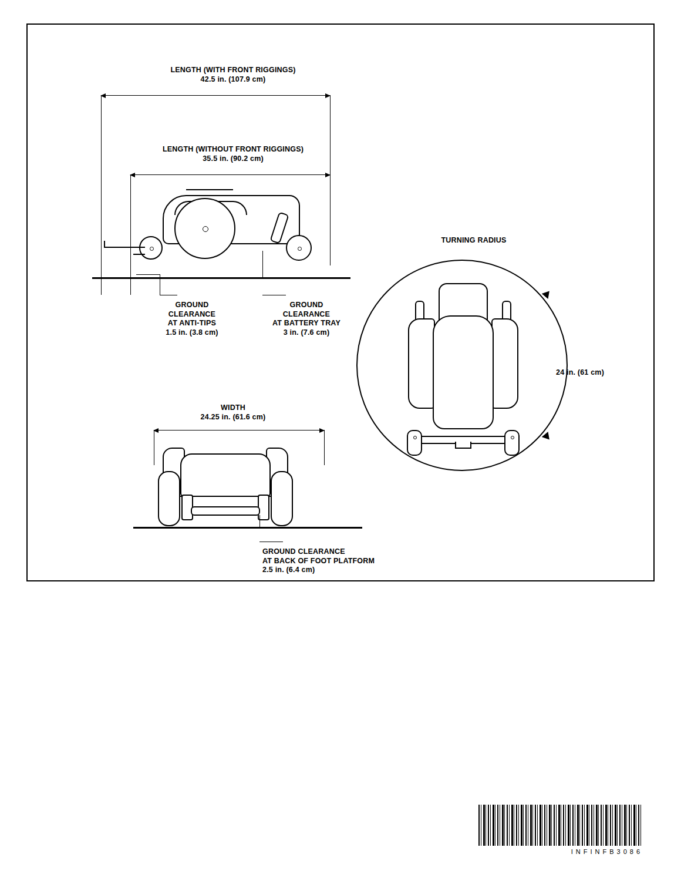LENGTH (WITH FRONT RIGGINGS)
42.5 in. (107.9 cm)
LENGTH (WITHOUT FRONT RIGGINGS)
35.5 in. (90.2 cm)
GROUND
CLEARANCE
AT ANTI-TIPS
1.5 in. (3.8 cm)
GROUND
CLEARANCE
AT BATTERY TRAY
3 in. (7.6 cm)
WIDTH
24.25 in. (61.6 cm)
GROUND CLEARANCE
AT BACK OF FOOT PLATFORM
2.5 in. (6.4 cm)
TURNING RADIUS
24 in. (61 cm)
INFINFB3086